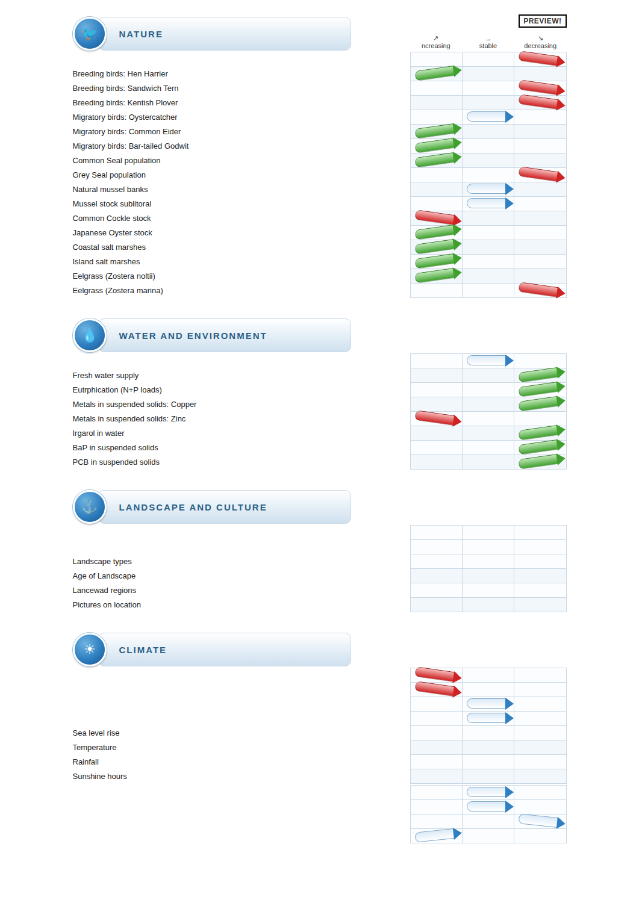🐦
NATURE
PREVIEW!
↗
ncreasing
→
stable
↘
decreasing
| Breeding birds: Hen Harrier | | | |
| Breeding birds: Sandwich Tern | | | |
| Breeding birds: Kentish Plover | | | |
| Migratory birds: Oystercatcher | | | |
| Migratory birds: Common Eider | | | |
| Migratory birds: Bar-tailed Godwit | | | |
| Common Seal population | | | |
| Grey Seal population | | | |
| Natural mussel banks | | | |
| Mussel stock sublitoral | | | |
| Common Cockle stock | | | |
| Japanese Oyster stock | | | |
| Coastal salt marshes | | | |
| Island salt marshes | | | |
| Eelgrass (Zostera noltii) | | | |
| Eelgrass (Zostera marina) | | | |
💧
WATER AND ENVIRONMENT
| Fresh water supply | | | |
| Eutrphication (N+P loads) | | | |
| Metals in suspended solids: Copper | | | |
| Metals in suspended solids: Zinc | | | |
| Irgarol in water | | | |
| BaP in suspended solids | | | |
| PCB in suspended solids | | | |
⚓
LANDSCAPE AND CULTURE
| Landscape types | | | |
| Age of Landscape | | | |
| Lancewad regions | | | |
| Pictures on location | | | |
☀
CLIMATE
| Sea level rise | | | |
| Temperature | | | |
| Rainfall | | | |
| Sunshine hours | | | |